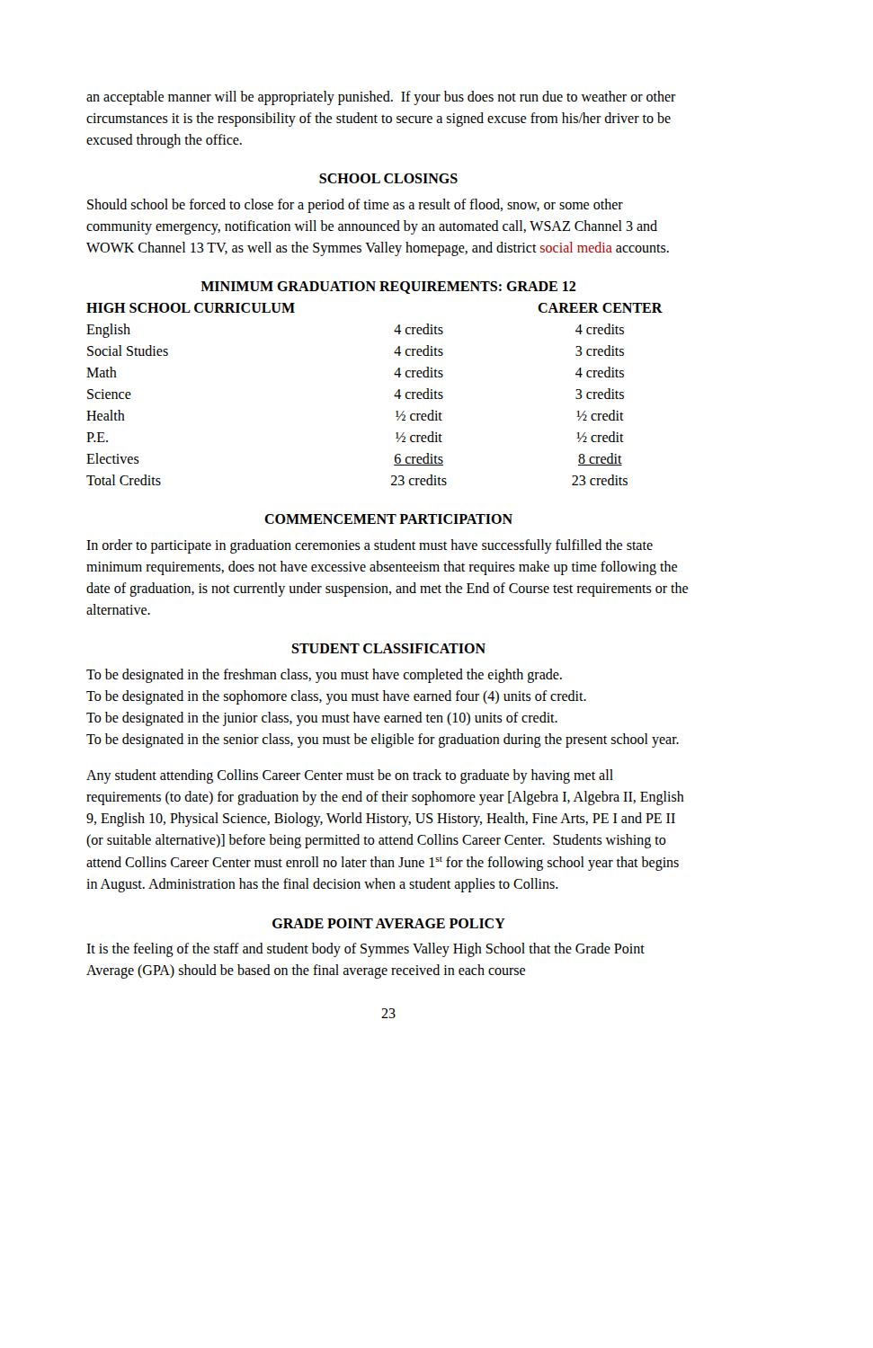an acceptable manner will be appropriately punished. If your bus does not run due to weather or other circumstances it is the responsibility of the student to secure a signed excuse from his/her driver to be excused through the office.
School Closings
Should school be forced to close for a period of time as a result of flood, snow, or some other community emergency, notification will be announced by an automated call, WSAZ Channel 3 and WOWK Channel 13 TV, as well as the Symmes Valley homepage, and district social media accounts.
MINIMUM GRADUATION REQUIREMENTS: GRADE 12
| HIGH SCHOOL CURRICULUM | | CAREER CENTER |
| --- | --- | --- |
| English | 4 credits | 4 credits |
| Social Studies | 4 credits | 3 credits |
| Math | 4 credits | 4 credits |
| Science | 4 credits | 3 credits |
| Health | ½ credit | ½ credit |
| P.E. | ½ credit | ½ credit |
| Electives | 6 credits | 8 credit |
| Total Credits | 23 credits | 23 credits |
Commencement Participation
In order to participate in graduation ceremonies a student must have successfully fulfilled the state minimum requirements, does not have excessive absenteeism that requires make up time following the date of graduation, is not currently under suspension, and met the End of Course test requirements or the alternative.
Student Classification
To be designated in the freshman class, you must have completed the eighth grade.
To be designated in the sophomore class, you must have earned four (4) units of credit.
To be designated in the junior class, you must have earned ten (10) units of credit.
To be designated in the senior class, you must be eligible for graduation during the present school year.
Any student attending Collins Career Center must be on track to graduate by having met all requirements (to date) for graduation by the end of their sophomore year [Algebra I, Algebra II, English 9, English 10, Physical Science, Biology, World History, US History, Health, Fine Arts, PE I and PE II (or suitable alternative)] before being permitted to attend Collins Career Center. Students wishing to attend Collins Career Center must enroll no later than June 1st for the following school year that begins in August. Administration has the final decision when a student applies to Collins.
Grade Point Average Policy
It is the feeling of the staff and student body of Symmes Valley High School that the Grade Point Average (GPA) should be based on the final average received in each course
23